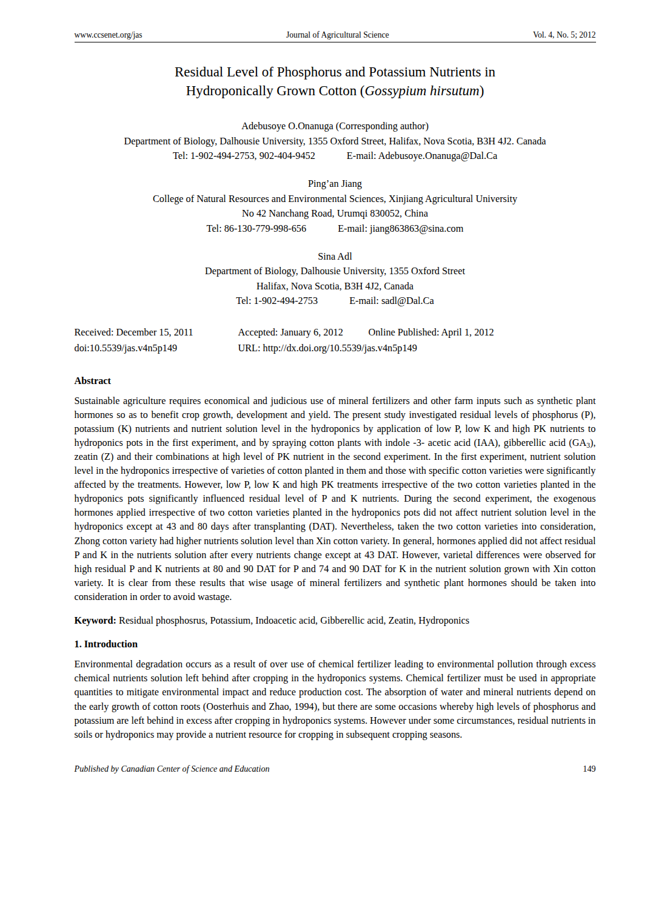www.ccsenet.org/jas
Journal of Agricultural Science
Vol. 4, No. 5; 2012
Residual Level of Phosphorus and Potassium Nutrients in
Hydroponically Grown Cotton (Gossypium hirsutum)
Adebusoye O.Onanuga (Corresponding author)
Department of Biology, Dalhousie University, 1355 Oxford Street, Halifax, Nova Scotia, B3H 4J2. Canada
Tel: 1-902-494-2753, 902-404-9452 E-mail: Adebusoye.Onanuga@Dal.Ca
Ping’an Jiang
College of Natural Resources and Environmental Sciences, Xinjiang Agricultural University
No 42 Nanchang Road, Urumqi 830052, China
Tel: 86-130-779-998-656 E-mail: jiang863863@sina.com
Sina Adl
Department of Biology, Dalhousie University, 1355 Oxford Street
Halifax, Nova Scotia, B3H 4J2, Canada
Tel: 1-902-494-2753 E-mail: sadl@Dal.Ca
Received: December 15, 2011 Accepted: January 6, 2012 Online Published: April 1, 2012
doi:10.5539/jas.v4n5p149 URL: http://dx.doi.org/10.5539/jas.v4n5p149
Abstract
Sustainable agriculture requires economical and judicious use of mineral fertilizers and other farm inputs such as synthetic plant hormones so as to benefit crop growth, development and yield. The present study investigated residual levels of phosphorus (P), potassium (K) nutrients and nutrient solution level in the hydroponics by application of low P, low K and high PK nutrients to hydroponics pots in the first experiment, and by spraying cotton plants with indole -3- acetic acid (IAA), gibberellic acid (GA3), zeatin (Z) and their combinations at high level of PK nutrient in the second experiment. In the first experiment, nutrient solution level in the hydroponics irrespective of varieties of cotton planted in them and those with specific cotton varieties were significantly affected by the treatments. However, low P, low K and high PK treatments irrespective of the two cotton varieties planted in the hydroponics pots significantly influenced residual level of P and K nutrients. During the second experiment, the exogenous hormones applied irrespective of two cotton varieties planted in the hydroponics pots did not affect nutrient solution level in the hydroponics except at 43 and 80 days after transplanting (DAT). Nevertheless, taken the two cotton varieties into consideration, Zhong cotton variety had higher nutrients solution level than Xin cotton variety. In general, hormones applied did not affect residual P and K in the nutrients solution after every nutrients change except at 43 DAT. However, varietal differences were observed for high residual P and K nutrients at 80 and 90 DAT for P and 74 and 90 DAT for K in the nutrient solution grown with Xin cotton variety. It is clear from these results that wise usage of mineral fertilizers and synthetic plant hormones should be taken into consideration in order to avoid wastage.
Keyword: Residual phosphosrus, Potassium, Indoacetic acid, Gibberellic acid, Zeatin, Hydroponics
1. Introduction
Environmental degradation occurs as a result of over use of chemical fertilizer leading to environmental pollution through excess chemical nutrients solution left behind after cropping in the hydroponics systems. Chemical fertilizer must be used in appropriate quantities to mitigate environmental impact and reduce production cost. The absorption of water and mineral nutrients depend on the early growth of cotton roots (Oosterhuis and Zhao, 1994), but there are some occasions whereby high levels of phosphorus and potassium are left behind in excess after cropping in hydroponics systems. However under some circumstances, residual nutrients in soils or hydroponics may provide a nutrient resource for cropping in subsequent cropping seasons.
Published by Canadian Center of Science and Education
149